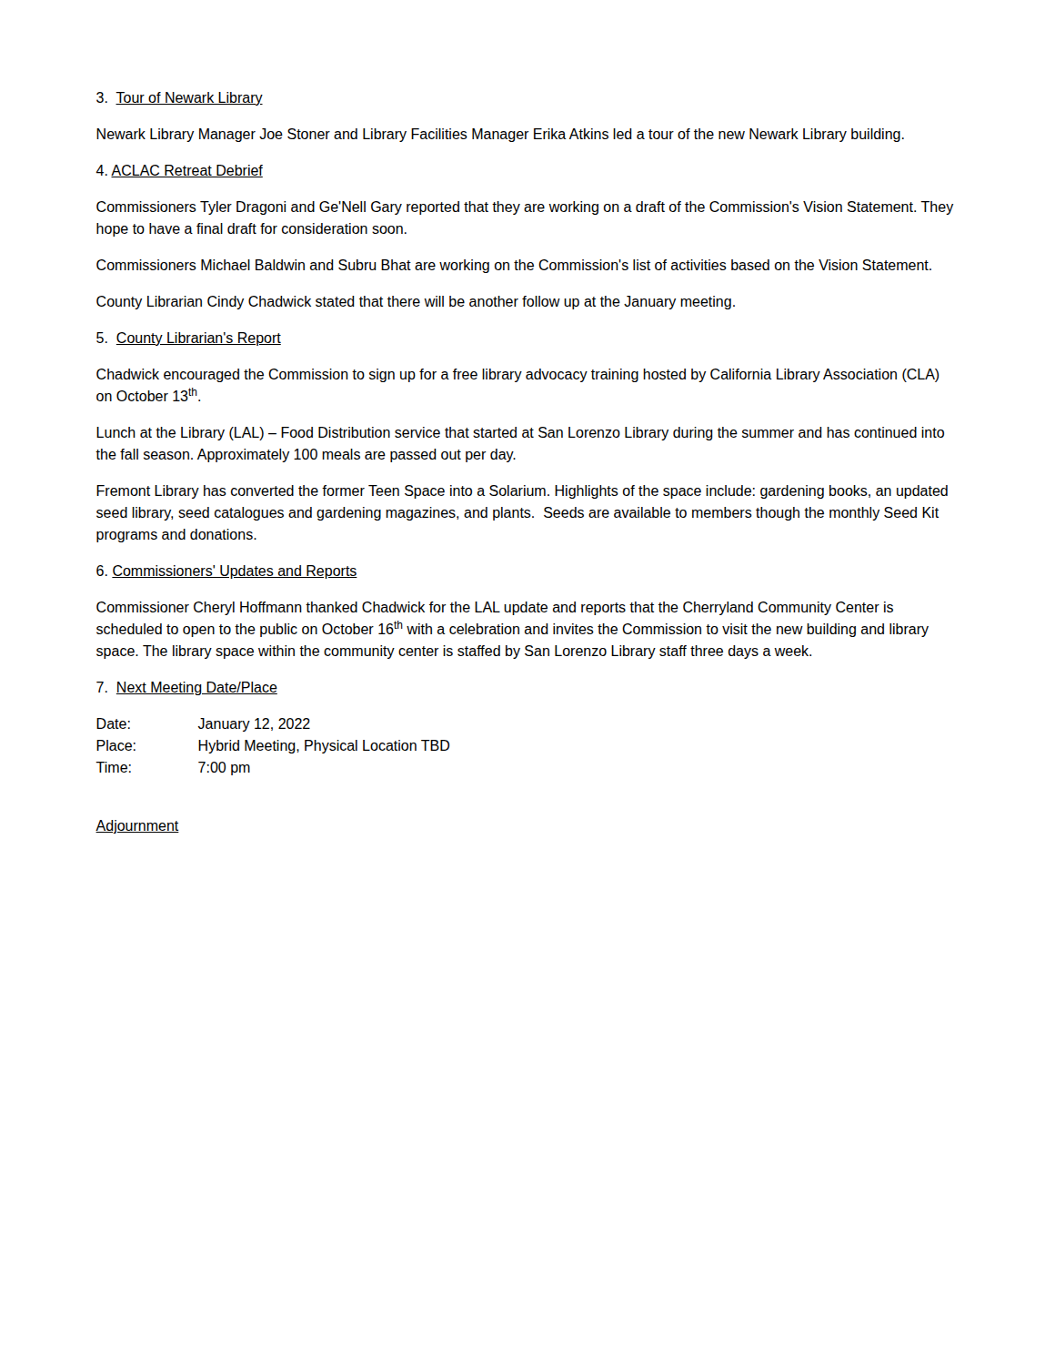3. Tour of Newark Library
Newark Library Manager Joe Stoner and Library Facilities Manager Erika Atkins led a tour of the new Newark Library building.
4. ACLAC Retreat Debrief
Commissioners Tyler Dragoni and Ge'Nell Gary reported that they are working on a draft of the Commission's Vision Statement. They hope to have a final draft for consideration soon.
Commissioners Michael Baldwin and Subru Bhat are working on the Commission's list of activities based on the Vision Statement.
County Librarian Cindy Chadwick stated that there will be another follow up at the January meeting.
5. County Librarian's Report
Chadwick encouraged the Commission to sign up for a free library advocacy training hosted by California Library Association (CLA) on October 13th.
Lunch at the Library (LAL) – Food Distribution service that started at San Lorenzo Library during the summer and has continued into the fall season. Approximately 100 meals are passed out per day.
Fremont Library has converted the former Teen Space into a Solarium. Highlights of the space include: gardening books, an updated seed library, seed catalogues and gardening magazines, and plants. Seeds are available to members though the monthly Seed Kit programs and donations.
6. Commissioners' Updates and Reports
Commissioner Cheryl Hoffmann thanked Chadwick for the LAL update and reports that the Cherryland Community Center is scheduled to open to the public on October 16th with a celebration and invites the Commission to visit the new building and library space. The library space within the community center is staffed by San Lorenzo Library staff three days a week.
7. Next Meeting Date/Place
| Date: | January 12, 2022 |
| Place: | Hybrid Meeting, Physical Location TBD |
| Time: | 7:00 pm |
Adjournment